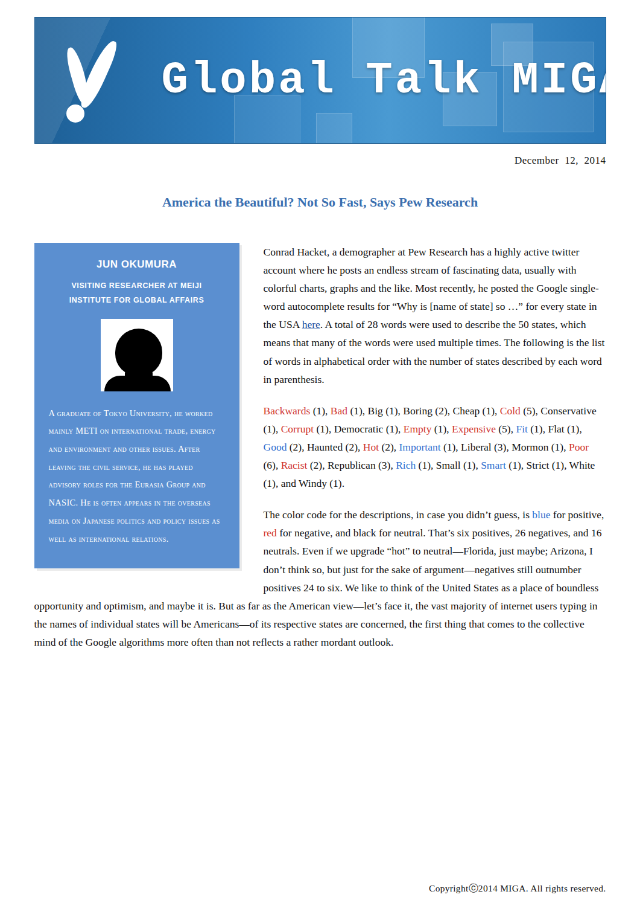Global Talk MIGA
December 12, 2014
America the Beautiful? Not So Fast, Says Pew Research
JUN OKUMURA
VISITING RESEARCHER AT MEIJI
INSTITUTE FOR GLOBAL AFFAIRS
A graduate of Tokyo University, he worked mainly METI on international trade, energy and environment and other issues. After leaving the civil service, he has played advisory roles for the Eurasia Group and NASIC. He is often appears in the overseas media on Japanese politics and policy issues as well as international relations.
Conrad Hacket, a demographer at Pew Research has a highly active twitter account where he posts an endless stream of fascinating data, usually with colorful charts, graphs and the like. Most recently, he posted the Google single-word autocomplete results for “Why is [name of state] so …” for every state in the USA here. A total of 28 words were used to describe the 50 states, which means that many of the words were used multiple times. The following is the list of words in alphabetical order with the number of states described by each word in parenthesis.
Backwards (1), Bad (1), Big (1), Boring (2), Cheap (1), Cold (5), Conservative (1), Corrupt (1), Democratic (1), Empty (1), Expensive (5), Fit (1), Flat (1), Good (2), Haunted (2), Hot (2), Important (1), Liberal (3), Mormon (1), Poor (6), Racist (2), Republican (3), Rich (1), Small (1), Smart (1), Strict (1), White (1), and Windy (1).
The color code for the descriptions, in case you didn’t guess, is blue for positive, red for negative, and black for neutral. That’s six positives, 26 negatives, and 16 neutrals. Even if we upgrade “hot” to neutral—Florida, just maybe; Arizona, I don’t think so, but just for the sake of argument—negatives still outnumber positives 24 to six. We like to think of the United States as a place of boundless opportunity and optimism, and maybe it is. But as far as the American view—let’s face it, the vast majority of internet users typing in the names of individual states will be Americans—of its respective states are concerned, the first thing that comes to the collective mind of the Google algorithms more often than not reflects a rather mordant outlook.
Copyrightⓒ2014 MIGA. All rights reserved.